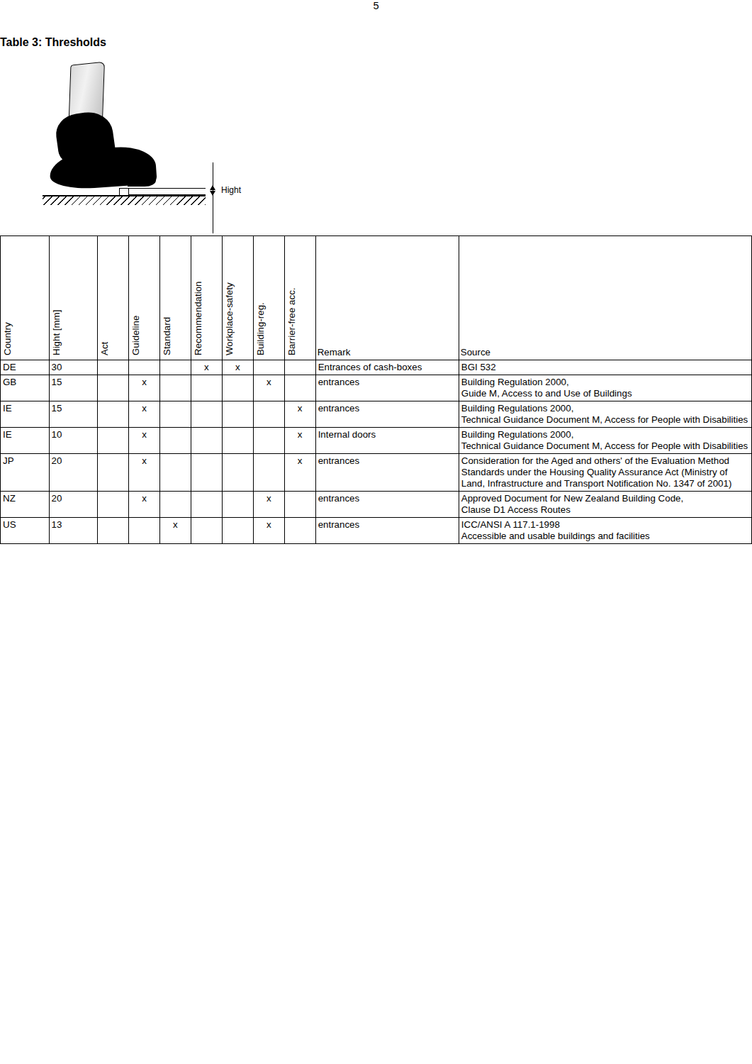5
Table 3: Thresholds
Hight
| Country | Hight [mm] | Act | Guideline | Standard | Recommendation | Workplace-safety | Building-reg. | Barrier-free acc. | Remark | Source |
| --- | --- | --- | --- | --- | --- | --- | --- | --- | --- | --- |
| DE | 30 | | | | x | x | | | Entrances of cash-boxes | BGI 532 |
| GB | 15 | | x | | | | x | | entrances | Building Regulation 2000, Guide M, Access to and Use of Buildings |
| IE | 15 | | x | | | | | x | entrances | Building Regulations 2000, Technical Guidance Document M, Access for People with Disabilities |
| IE | 10 | | x | | | | | x | Internal doors | Building Regulations 2000, Technical Guidance Document M, Access for People with Disabilities |
| JP | 20 | | x | | | | | x | entrances | Consideration for the Aged and others' of the Evaluation Method Standards under the Housing Quality Assurance Act (Ministry of Land, Infrastructure and Transport Notification No. 1347 of 2001) |
| NZ | 20 | | x | | | | x | | entrances | Approved Document for New Zealand Building Code, Clause D1 Access Routes |
| US | 13 | | | x | | | x | | entrances | ICC/ANSI A 117.1-1998 Accessible and usable buildings and facilities |